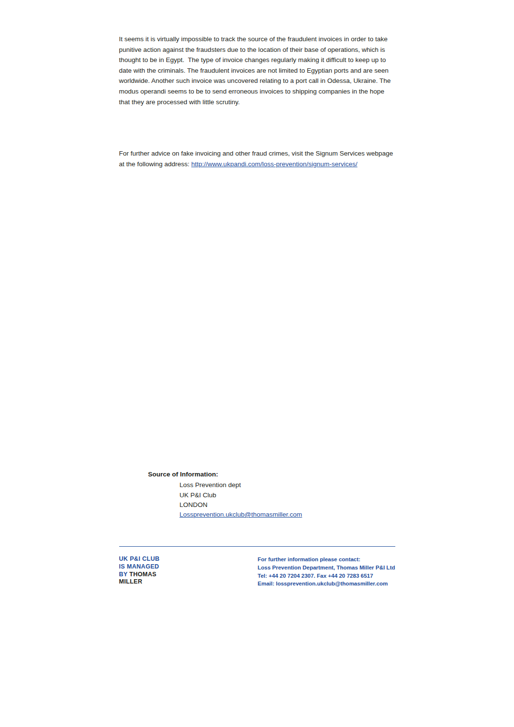It seems it is virtually impossible to track the source of the fraudulent invoices in order to take punitive action against the fraudsters due to the location of their base of operations, which is thought to be in Egypt. The type of invoice changes regularly making it difficult to keep up to date with the criminals. The fraudulent invoices are not limited to Egyptian ports and are seen worldwide. Another such invoice was uncovered relating to a port call in Odessa, Ukraine. The modus operandi seems to be to send erroneous invoices to shipping companies in the hope that they are processed with little scrutiny.
For further advice on fake invoicing and other fraud crimes, visit the Signum Services webpage at the following address: http://www.ukpandi.com/loss-prevention/signum-services/
Source of Information:
Loss Prevention dept
UK P&I Club
LONDON
Lossprevention.ukclub@thomasmiller.com
UK P&I CLUB
IS MANAGED
BY THOMAS
MILLER
For further information please contact:
Loss Prevention Department, Thomas Miller P&I Ltd
Tel: +44 20 7204 2307. Fax +44 20 7283 6517
Email: lossprevention.ukclub@thomasmiller.com